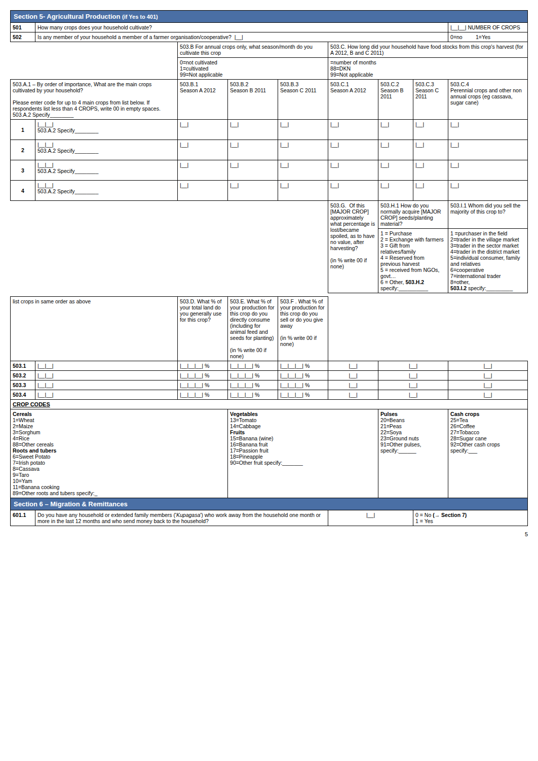| Section 5- Agricultural Production (if Yes to 401) |
| 501 | How many crops does your household cultivate? | /__/__/ NUMBER OF CROPS |
| 502 | Is any member of your household a member of a farmer organisation/cooperative? /__/ | 0=no 1=Yes |
| | 503.B For annual crops only, what season/month do you cultivate this crop | 503.C. How long did your household have food stocks from this crop's harvest (for A 2012, B and C 2011) |
| 0=not cultivated 1=cultivated 99=Not applicable | =number of months 88=DKN 99=Not applicable |
| 503.A.1 – By order of importance, What are the main crops cultivated by your household? Please enter code for up to 4 main crops from list below. If respondents list less than 4 CROPS, write 00 in empty spaces. 503.A.2 Specify________ | 503.B.1 Season A 2012 | 503.B.2 Season B 2011 | 503.B.3 Season C 2011 | 503.C.1 Season A 2012 | 503.C.2 Season B 2011 | 503.C.3 Season C 2011 | 503.C.4 Perennial crops and other non annual crops (eg cassava, sugar cane) |
| 1 | /__/__/ 503.A.2 Specify________ | /__/ | /__/ | /__/ | /__/ | /__/ | /__/ | /__/ |
| 2 | /__/__/ 503.A.2 Specify________ | /__/ | /__/ | /__/ | /__/ | /__/ | /__/ | /__/ |
| 3 | /__/__/ 503.A.2 Specify________ | /__/ | /__/ | /__/ | /__/ | /__/ | /__/ | /__/ |
| 4 | /__/__/ 503.A.2 Specify________ | /__/ | /__/ | /__/ | /__/ | /__/ | /__/ | /__/ |
| | | | | 503.G. Of this [MAJOR CROP] approximately what percentage is lost/became spoiled, as to have no value, after harvesting? (in % write 00 if none) | 503.H.1 How do you normally acquire [MAJOR CROP] seeds/planting material? | 503.I.1 Whom did you sell the majority of this crop to? |
| 1 = Purchase 2 = Exchange with farmers 3 = Gift from relatives/family 4 = Reserved from previous harvest 5 = received from NGOs, govt… 6 = Other, 503.H.2 specify:__________ | 1 =purchaser in the field 2=trader in the village market 3=trader in the sector market 4=trader in the district market 5=individual consumer, family and relatives 6=cooperative 7=international trader 8=other, 503.I.2 specify:_________ |
| list crops in same order as above | 503.D. What % of your total land do you generally use for this crop? | 503.E. What % of your production for this crop do you directly consume (including for animal feed and seeds for planting) (in % write 00 if none) | 503.F . What % of your production for this crop do you sell or do you give away (in % write 00 if none) | | | |
| 503.1 | /__/__/ | /__/__/__/ % | /__/__/__/ % | /__/__/__/ % | /__/ | /__/ | /__/ |
| 503.2 | /__/__/ | /__/__/__/ % | /__/__/__/ % | /__/__/__/ % | /__/ | /__/ | /__/ |
| 503.3 | /__/__/ | /__/__/__/ % | /__/__/__/ % | /__/__/__/ % | /__/ | /__/ | /__/ |
| 503.4 | /__/__/ | /__/__/__/ % | /__/__/__/ % | /__/__/__/ % | /__/ | /__/ | /__/ |
| CROP CODES |
| Cereals 1=Wheat 2=Maize 3=Sorghum 4=Rice 88=Other cereals Roots and tubers 6=Sweet Potato 7=Irish potato 8=Cassava 9=Taro 10=Yam 11=Banana cooking 89=Other roots and tubers specify:_ | Vegetables 13=Tomato 14=Cabbage Fruits 15=Banana (wine) 16=Banana fruit 17=Passion fruit 18=Pineapple 90=Other fruit specify:_______ | Pulses 20=Beans 21=Peas 22=Soya 23=Ground nuts 91=Other pulses, specify:______ | Cash crops 25=Tea 26=Coffee 27=Tobacco 28=Sugar cane 92=Other cash crops specify:___ |
| Section 6 – Migration & Remittances |
| 601.1 | Do you have any household or extended family members (' Kupagasa ') who work away from the household one month or more in the last 12 months and who send money back to the household? | /__/ | 0 = No (→ Section 7) 1 = Yes |
5